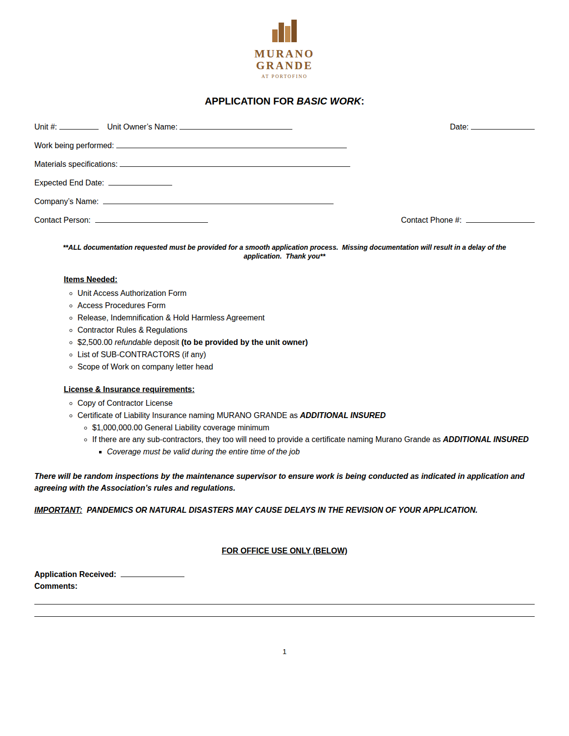MURANO
GRANDE
AT PORTOFINO
APPLICATION FOR BASIC WORK:
Unit #: Unit Owner’s Name: Date:
Work being performed:
Materials specifications:
Expected End Date:
Company’s Name:
Contact Person: Contact Phone #:
**ALL documentation requested must be provided for a smooth application process. Missing documentation will result in a delay of the application. Thank you**
Items Needed:
Unit Access Authorization Form
Access Procedures Form
Release, Indemnification & Hold Harmless Agreement
Contractor Rules & Regulations
$2,500.00 refundable deposit (to be provided by the unit owner)
List of SUB-CONTRACTORS (if any)
Scope of Work on company letter head
License & Insurance requirements:
Copy of Contractor License
Certificate of Liability Insurance naming MURANO GRANDE as ADDITIONAL INSURED
$1,000,000.00 General Liability coverage minimum
If there are any sub-contractors, they too will need to provide a certificate naming Murano Grande as ADDITIONAL INSURED
Coverage must be valid during the entire time of the job
There will be random inspections by the maintenance supervisor to ensure work is being conducted as indicated in application and agreeing with the Association’s rules and regulations.
IMPORTANT: PANDEMICS OR NATURAL DISASTERS MAY CAUSE DELAYS IN THE REVISION OF YOUR APPLICATION.
FOR OFFICE USE ONLY (BELOW)
Application Received:
Comments:
1